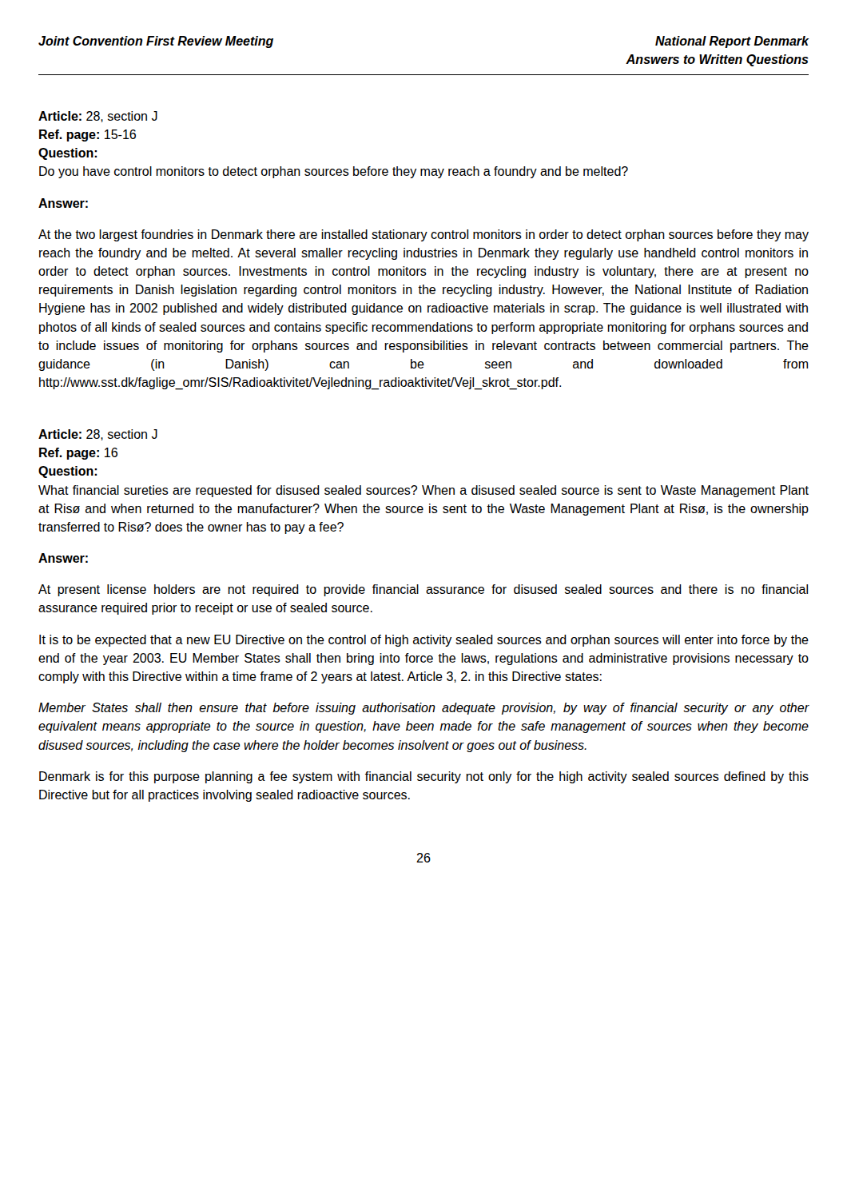Joint Convention First Review Meeting
National Report Denmark
Answers to Written Questions
Article: 28, section J
Ref. page: 15-16
Question:
Do you have control monitors to detect orphan sources before they may reach a foundry and be melted?
Answer:
At the two largest foundries in Denmark there are installed stationary control monitors in order to detect orphan sources before they may reach the foundry and be melted. At several smaller recycling industries in Denmark they regularly use handheld control monitors in order to detect orphan sources. Investments in control monitors in the recycling industry is voluntary, there are at present no requirements in Danish legislation regarding control monitors in the recycling industry. However, the National Institute of Radiation Hygiene has in 2002 published and widely distributed guidance on radioactive materials in scrap. The guidance is well illustrated with photos of all kinds of sealed sources and contains specific recommendations to perform appropriate monitoring for orphans sources and to include issues of monitoring for orphans sources and responsibilities in relevant contracts between commercial partners. The guidance (in Danish) can be seen and downloaded from http://www.sst.dk/faglige_omr/SIS/Radioaktivitet/Vejledning_radioaktivitet/Vejl_skrot_stor.pdf.
Article: 28, section J
Ref. page: 16
Question:
What financial sureties are requested for disused sealed sources? When a disused sealed source is sent to Waste Management Plant at Risø and when returned to the manufacturer? When the source is sent to the Waste Management Plant at Risø, is the ownership transferred to Risø? does the owner has to pay a fee?
Answer:
At present license holders are not required to provide financial assurance for disused sealed sources and there is no financial assurance required prior to receipt or use of sealed source.
It is to be expected that a new EU Directive on the control of high activity sealed sources and orphan sources will enter into force by the end of the year 2003. EU Member States shall then bring into force the laws, regulations and administrative provisions necessary to comply with this Directive within a time frame of 2 years at latest. Article 3, 2. in this Directive states:
Member States shall then ensure that before issuing authorisation adequate provision, by way of financial security or any other equivalent means appropriate to the source in question, have been made for the safe management of sources when they become disused sources, including the case where the holder becomes insolvent or goes out of business.
Denmark is for this purpose planning a fee system with financial security not only for the high activity sealed sources defined by this Directive but for all practices involving sealed radioactive sources.
26